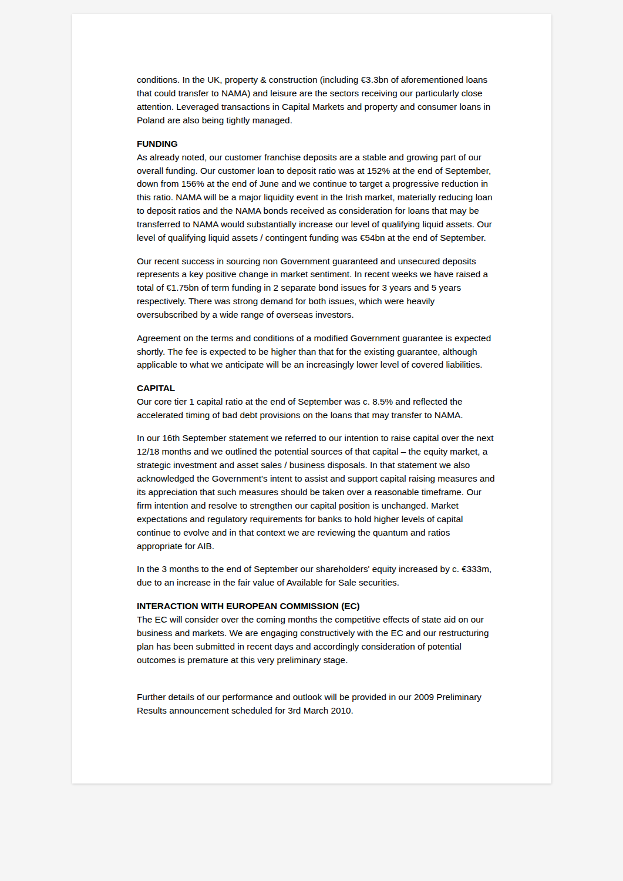conditions. In the UK, property & construction (including €3.3bn of aforementioned loans that could transfer to NAMA) and leisure are the sectors receiving our particularly close attention. Leveraged transactions in Capital Markets and property and consumer loans in Poland are also being tightly managed.
Funding
As already noted, our customer franchise deposits are a stable and growing part of our overall funding. Our customer loan to deposit ratio was at 152% at the end of September, down from 156% at the end of June and we continue to target a progressive reduction in this ratio. NAMA will be a major liquidity event in the Irish market, materially reducing loan to deposit ratios and the NAMA bonds received as consideration for loans that may be transferred to NAMA would substantially increase our level of qualifying liquid assets. Our level of qualifying liquid assets / contingent funding was €54bn at the end of September.
Our recent success in sourcing non Government guaranteed and unsecured deposits represents a key positive change in market sentiment. In recent weeks we have raised a total of €1.75bn of term funding in 2 separate bond issues for 3 years and 5 years respectively. There was strong demand for both issues, which were heavily oversubscribed by a wide range of overseas investors.
Agreement on the terms and conditions of a modified Government guarantee is expected shortly. The fee is expected to be higher than that for the existing guarantee, although applicable to what we anticipate will be an increasingly lower level of covered liabilities.
Capital
Our core tier 1 capital ratio at the end of September was c. 8.5% and reflected the accelerated timing of bad debt provisions on the loans that may transfer to NAMA.
In our 16th September statement we referred to our intention to raise capital over the next 12/18 months and we outlined the potential sources of that capital – the equity market, a strategic investment and asset sales / business disposals. In that statement we also acknowledged the Government's intent to assist and support capital raising measures and its appreciation that such measures should be taken over a reasonable timeframe. Our firm intention and resolve to strengthen our capital position is unchanged. Market expectations and regulatory requirements for banks to hold higher levels of capital continue to evolve and in that context we are reviewing the quantum and ratios appropriate for AIB.
In the 3 months to the end of September our shareholders' equity increased by c. €333m, due to an increase in the fair value of Available for Sale securities.
Interaction with European Commission (EC)
The EC will consider over the coming months the competitive effects of state aid on our business and markets. We are engaging constructively with the EC and our restructuring plan has been submitted in recent days and accordingly consideration of potential outcomes is premature at this very preliminary stage.
Further details of our performance and outlook will be provided in our 2009 Preliminary Results announcement scheduled for 3rd March 2010.